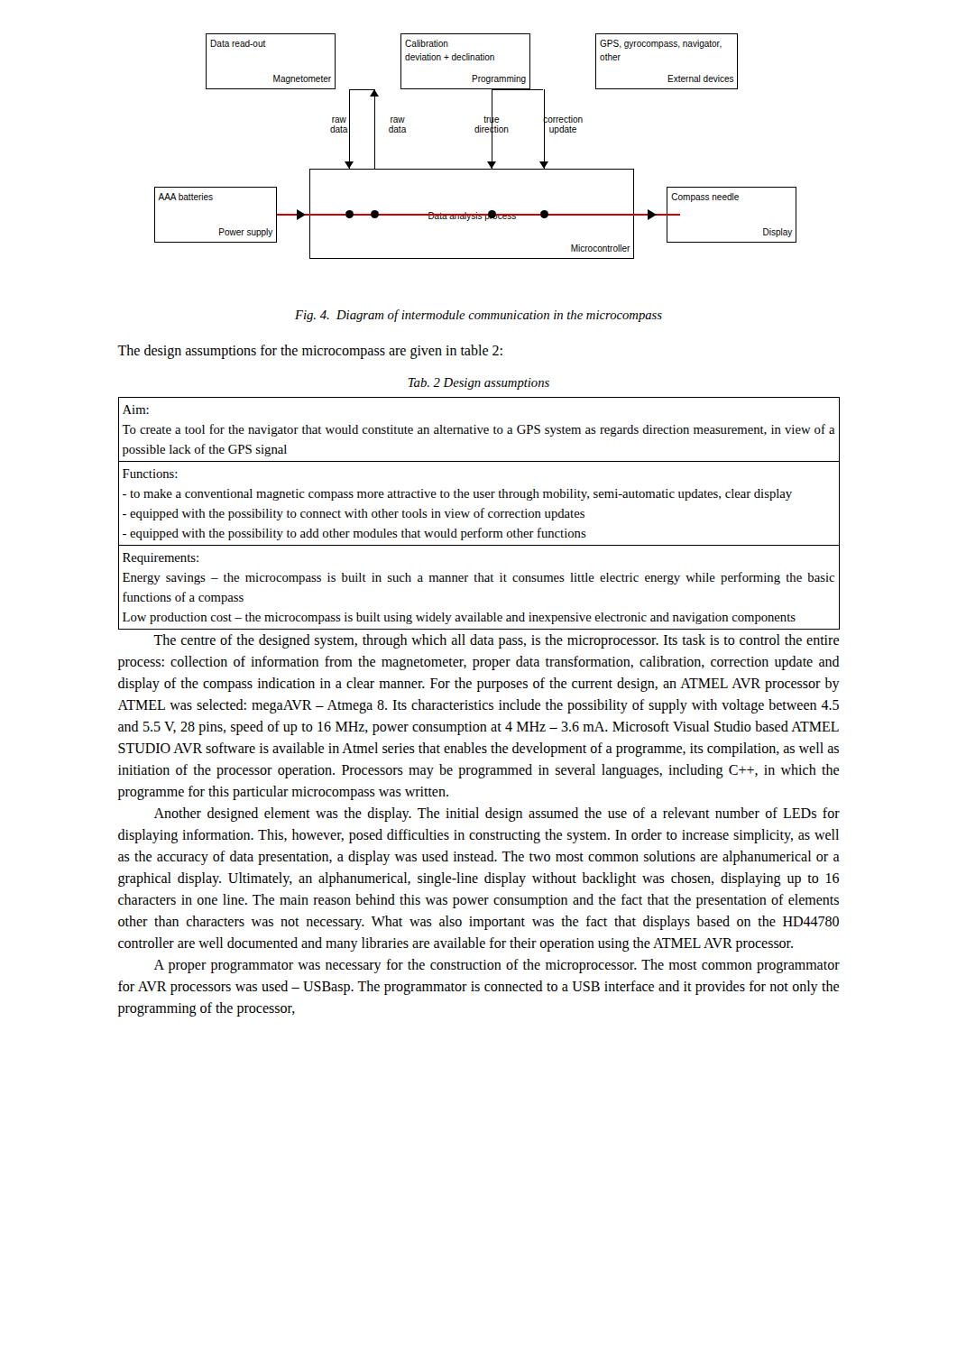Data read-out Magnetometer
Calibration
deviation + declination Programming
GPS, gyrocompass, navigator,
other External devices
AAA batteries Power supply
Data analysis process Microcontroller
Compass needle Display
raw
data
raw
data
true
direction
correction
update
Fig. 4. Diagram of intermodule communication in the microcompass
The design assumptions for the microcompass are given in table 2:
Tab. 2 Design assumptions
| Aim: To create a tool for the navigator that would constitute an alternative to a GPS system as regards direction measurement, in view of a possible lack of the GPS signal |
| Functions: - to make a conventional magnetic compass more attractive to the user through mobility, semi-automatic updates, clear display - equipped with the possibility to connect with other tools in view of correction updates - equipped with the possibility to add other modules that would perform other functions |
| Requirements: Energy savings – the microcompass is built in such a manner that it consumes little electric energy while performing the basic functions of a compass Low production cost – the microcompass is built using widely available and inexpensive electronic and navigation components |
The centre of the designed system, through which all data pass, is the microprocessor. Its task is to control the entire process: collection of information from the magnetometer, proper data transformation, calibration, correction update and display of the compass indication in a clear manner. For the purposes of the current design, an ATMEL AVR processor by ATMEL was selected: megaAVR – Atmega 8. Its characteristics include the possibility of supply with voltage between 4.5 and 5.5 V, 28 pins, speed of up to 16 MHz, power consumption at 4 MHz – 3.6 mA. Microsoft Visual Studio based ATMEL STUDIO AVR software is available in Atmel series that enables the development of a programme, its compilation, as well as initiation of the processor operation. Processors may be programmed in several languages, including C++, in which the programme for this particular microcompass was written.
Another designed element was the display. The initial design assumed the use of a relevant number of LEDs for displaying information. This, however, posed difficulties in constructing the system. In order to increase simplicity, as well as the accuracy of data presentation, a display was used instead. The two most common solutions are alphanumerical or a graphical display. Ultimately, an alphanumerical, single-line display without backlight was chosen, displaying up to 16 characters in one line. The main reason behind this was power consumption and the fact that the presentation of elements other than characters was not necessary. What was also important was the fact that displays based on the HD44780 controller are well documented and many libraries are available for their operation using the ATMEL AVR processor.
A proper programmator was necessary for the construction of the microprocessor. The most common programmator for AVR processors was used – USBasp. The programmator is connected to a USB interface and it provides for not only the programming of the processor,